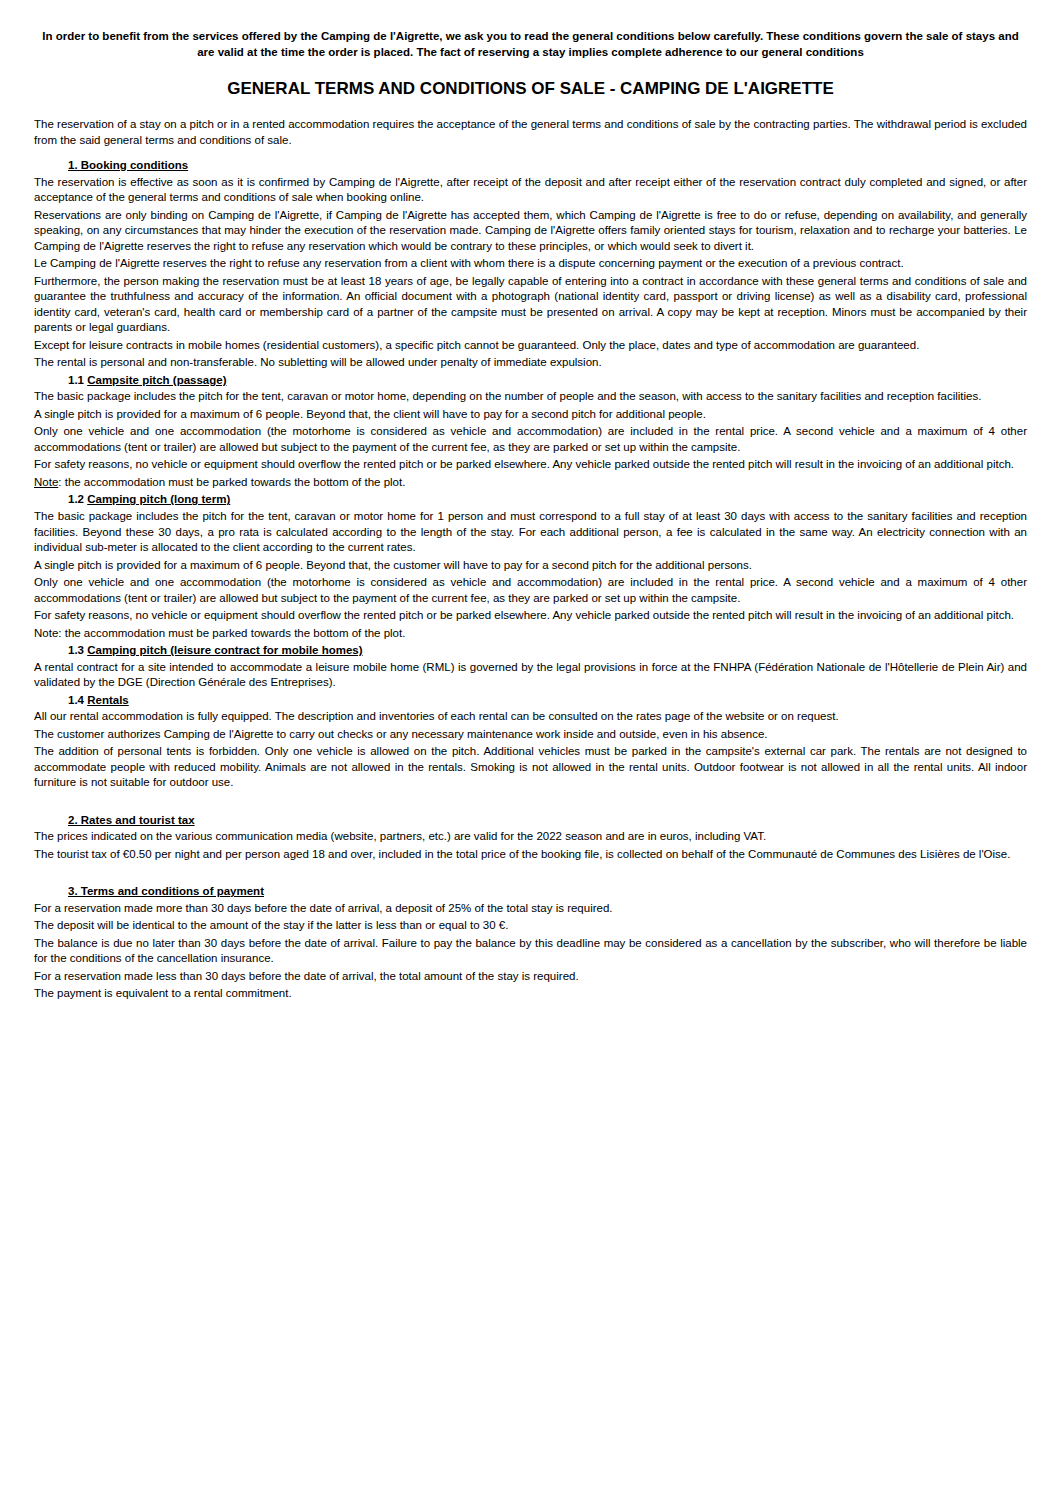In order to benefit from the services offered by the Camping de l'Aigrette, we ask you to read the general conditions below carefully. These conditions govern the sale of stays and are valid at the time the order is placed. The fact of reserving a stay implies complete adherence to our general conditions
GENERAL TERMS AND CONDITIONS OF SALE - CAMPING DE L'AIGRETTE
The reservation of a stay on a pitch or in a rented accommodation requires the acceptance of the general terms and conditions of sale by the contracting parties. The withdrawal period is excluded from the said general terms and conditions of sale.
1. Booking conditions
The reservation is effective as soon as it is confirmed by Camping de l'Aigrette, after receipt of the deposit and after receipt either of the reservation contract duly completed and signed, or after acceptance of the general terms and conditions of sale when booking online.
Reservations are only binding on Camping de l'Aigrette, if Camping de l'Aigrette has accepted them, which Camping de l'Aigrette is free to do or refuse, depending on availability, and generally speaking, on any circumstances that may hinder the execution of the reservation made. Camping de l'Aigrette offers family oriented stays for tourism, relaxation and to recharge your batteries. Le Camping de l'Aigrette reserves the right to refuse any reservation which would be contrary to these principles, or which would seek to divert it.
Le Camping de l'Aigrette reserves the right to refuse any reservation from a client with whom there is a dispute concerning payment or the execution of a previous contract.
Furthermore, the person making the reservation must be at least 18 years of age, be legally capable of entering into a contract in accordance with these general terms and conditions of sale and guarantee the truthfulness and accuracy of the information. An official document with a photograph (national identity card, passport or driving license) as well as a disability card, professional identity card, veteran's card, health card or membership card of a partner of the campsite must be presented on arrival. A copy may be kept at reception. Minors must be accompanied by their parents or legal guardians.
Except for leisure contracts in mobile homes (residential customers), a specific pitch cannot be guaranteed. Only the place, dates and type of accommodation are guaranteed.
The rental is personal and non-transferable. No subletting will be allowed under penalty of immediate expulsion.
1.1 Campsite pitch (passage)
The basic package includes the pitch for the tent, caravan or motor home, depending on the number of people and the season, with access to the sanitary facilities and reception facilities.
A single pitch is provided for a maximum of 6 people. Beyond that, the client will have to pay for a second pitch for additional people.
Only one vehicle and one accommodation (the motorhome is considered as vehicle and accommodation) are included in the rental price. A second vehicle and a maximum of 4 other accommodations (tent or trailer) are allowed but subject to the payment of the current fee, as they are parked or set up within the campsite.
For safety reasons, no vehicle or equipment should overflow the rented pitch or be parked elsewhere. Any vehicle parked outside the rented pitch will result in the invoicing of an additional pitch.
Note: the accommodation must be parked towards the bottom of the plot.
1.2 Camping pitch (long term)
The basic package includes the pitch for the tent, caravan or motor home for 1 person and must correspond to a full stay of at least 30 days with access to the sanitary facilities and reception facilities. Beyond these 30 days, a pro rata is calculated according to the length of the stay. For each additional person, a fee is calculated in the same way. An electricity connection with an individual sub-meter is allocated to the client according to the current rates.
A single pitch is provided for a maximum of 6 people. Beyond that, the customer will have to pay for a second pitch for the additional persons.
Only one vehicle and one accommodation (the motorhome is considered as vehicle and accommodation) are included in the rental price. A second vehicle and a maximum of 4 other accommodations (tent or trailer) are allowed but subject to the payment of the current fee, as they are parked or set up within the campsite.
For safety reasons, no vehicle or equipment should overflow the rented pitch or be parked elsewhere. Any vehicle parked outside the rented pitch will result in the invoicing of an additional pitch.
Note: the accommodation must be parked towards the bottom of the plot.
1.3 Camping pitch (leisure contract for mobile homes)
A rental contract for a site intended to accommodate a leisure mobile home (RML) is governed by the legal provisions in force at the FNHPA (Fédération Nationale de l'Hôtellerie de Plein Air) and validated by the DGE (Direction Générale des Entreprises).
1.4 Rentals
All our rental accommodation is fully equipped. The description and inventories of each rental can be consulted on the rates page of the website or on request.
The customer authorizes Camping de l'Aigrette to carry out checks or any necessary maintenance work inside and outside, even in his absence.
The addition of personal tents is forbidden. Only one vehicle is allowed on the pitch. Additional vehicles must be parked in the campsite's external car park. The rentals are not designed to accommodate people with reduced mobility. Animals are not allowed in the rentals. Smoking is not allowed in the rental units. Outdoor footwear is not allowed in all the rental units. All indoor furniture is not suitable for outdoor use.
2. Rates and tourist tax
The prices indicated on the various communication media (website, partners, etc.) are valid for the 2022 season and are in euros, including VAT.
The tourist tax of €0.50 per night and per person aged 18 and over, included in the total price of the booking file, is collected on behalf of the Communauté de Communes des Lisières de l'Oise.
3. Terms and conditions of payment
For a reservation made more than 30 days before the date of arrival, a deposit of 25% of the total stay is required.
The deposit will be identical to the amount of the stay if the latter is less than or equal to 30 €.
The balance is due no later than 30 days before the date of arrival. Failure to pay the balance by this deadline may be considered as a cancellation by the subscriber, who will therefore be liable for the conditions of the cancellation insurance.
For a reservation made less than 30 days before the date of arrival, the total amount of the stay is required.
The payment is equivalent to a rental commitment.